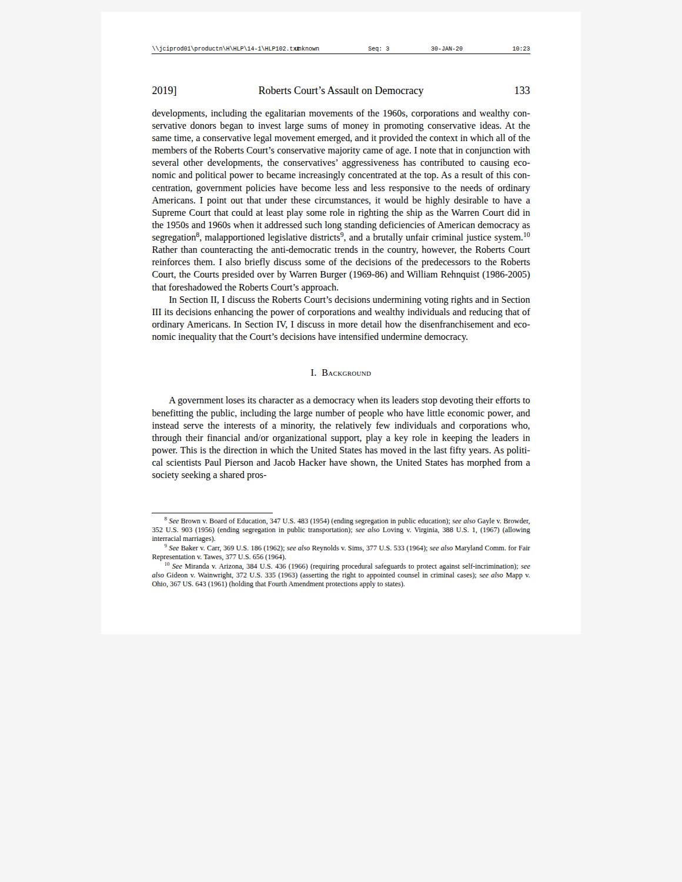\\jciprod01\productn\H\HLP\14-1\HLP102.txt unknown Seq: 330-JAN-2010:23
2019] Roberts Court’s Assault on Democracy 133
developments, including the egalitarian movements of the 1960s, corporations and wealthy conservative donors began to invest large sums of money in promoting conservative ideas. At the same time, a conservative legal movement emerged, and it provided the context in which all of the members of the Roberts Court’s conservative majority came of age. I note that in conjunction with several other developments, the conservatives’ aggressiveness has contributed to causing economic and political power to became increasingly concentrated at the top. As a result of this concentration, government policies have become less and less responsive to the needs of ordinary Americans. I point out that under these circumstances, it would be highly desirable to have a Supreme Court that could at least play some role in righting the ship as the Warren Court did in the 1950s and 1960s when it addressed such long standing deficiencies of American democracy as segregation8, malapportioned legislative districts9, and a brutally unfair criminal justice system.10 Rather than counteracting the anti-democratic trends in the country, however, the Roberts Court reinforces them. I also briefly discuss some of the decisions of the predecessors to the Roberts Court, the Courts presided over by Warren Burger (1969-86) and William Rehnquist (1986-2005) that foreshadowed the Roberts Court’s approach.
In Section II, I discuss the Roberts Court’s decisions undermining voting rights and in Section III its decisions enhancing the power of corporations and wealthy individuals and reducing that of ordinary Americans. In Section IV, I discuss in more detail how the disenfranchisement and economic inequality that the Court’s decisions have intensified undermine democracy.
I. Background
A government loses its character as a democracy when its leaders stop devoting their efforts to benefitting the public, including the large number of people who have little economic power, and instead serve the interests of a minority, the relatively few individuals and corporations who, through their financial and/or organizational support, play a key role in keeping the leaders in power. This is the direction in which the United States has moved in the last fifty years. As political scientists Paul Pierson and Jacob Hacker have shown, the United States has morphed from a society seeking a shared pros-
8 See Brown v. Board of Education, 347 U.S. 483 (1954) (ending segregation in public education); see also Gayle v. Browder, 352 U.S. 903 (1956) (ending segregation in public transportation); see also Loving v. Virginia, 388 U.S. 1, (1967) (allowing interracial marriages).
9 See Baker v. Carr, 369 U.S. 186 (1962); see also Reynolds v. Sims, 377 U.S. 533 (1964); see also Maryland Comm. for Fair Representation v. Tawes, 377 U.S. 656 (1964).
10 See Miranda v. Arizona, 384 U.S. 436 (1966) (requiring procedural safeguards to protect against self-incrimination); see also Gideon v. Wainwright, 372 U.S. 335 (1963) (asserting the right to appointed counsel in criminal cases); see also Mapp v. Ohio, 367 US. 643 (1961) (holding that Fourth Amendment protections apply to states).